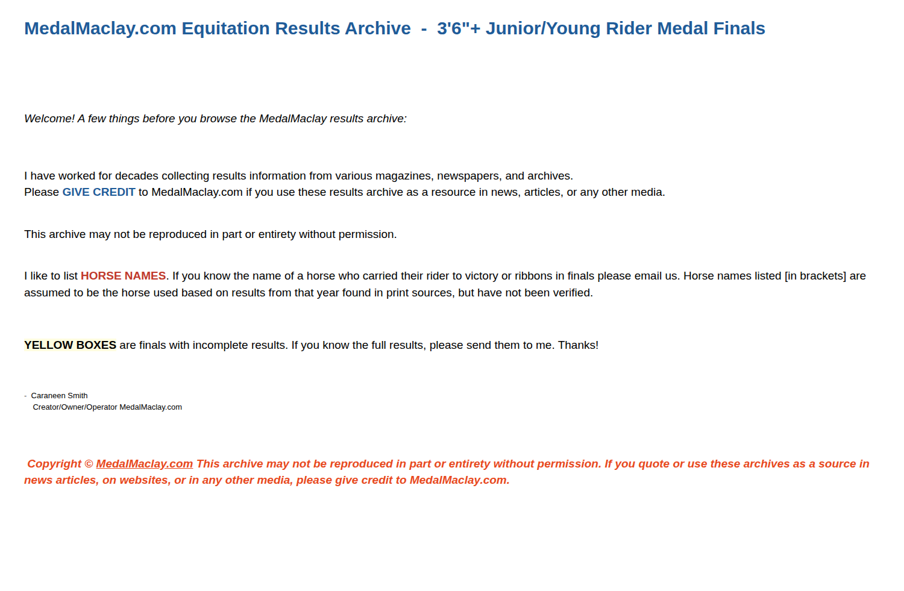MedalMaclay.com Equitation Results Archive - 3'6"+ Junior/Young Rider Medal Finals
Welcome! A few things before you browse the MedalMaclay results archive:
I have worked for decades collecting results information from various magazines, newspapers, and archives.
Please GIVE CREDIT to MedalMaclay.com if you use these results archive as a resource in news, articles, or any other media.
This archive may not be reproduced in part or entirety without permission.
I like to list HORSE NAMES. If you know the name of a horse who carried their rider to victory or ribbons in finals please email us. Horse names listed [in brackets] are assumed to be the horse used based on results from that year found in print sources, but have not been verified.
YELLOW BOXES are finals with incomplete results. If you know the full results, please send them to me. Thanks!
- Caraneen Smith
Creator/Owner/Operator MedalMaclay.com
Copyright © MedalMaclay.com This archive may not be reproduced in part or entirety without permission. If you quote or use these archives as a source in news articles, on websites, or in any other media, please give credit to MedalMaclay.com.